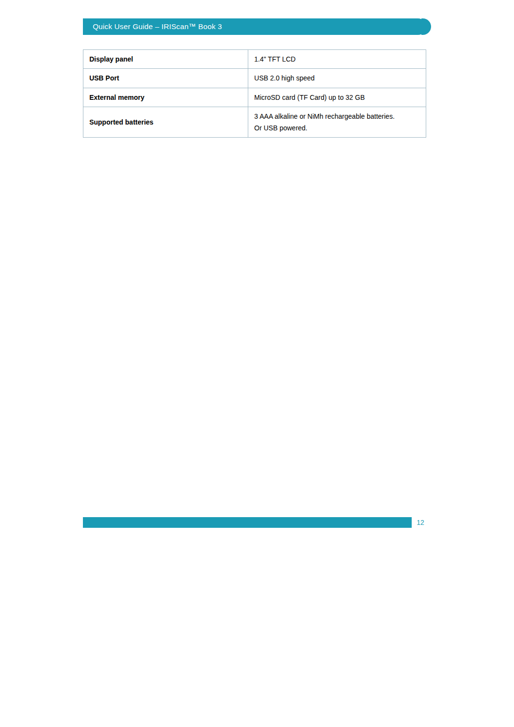Quick User Guide – IRIScan™ Book 3
| Display panel | 1.4" TFT LCD |
| USB Port | USB 2.0 high speed |
| External memory | MicroSD card (TF Card) up to 32 GB |
| Supported batteries | 3 AAA alkaline or NiMh rechargeable batteries. Or USB powered. |
12